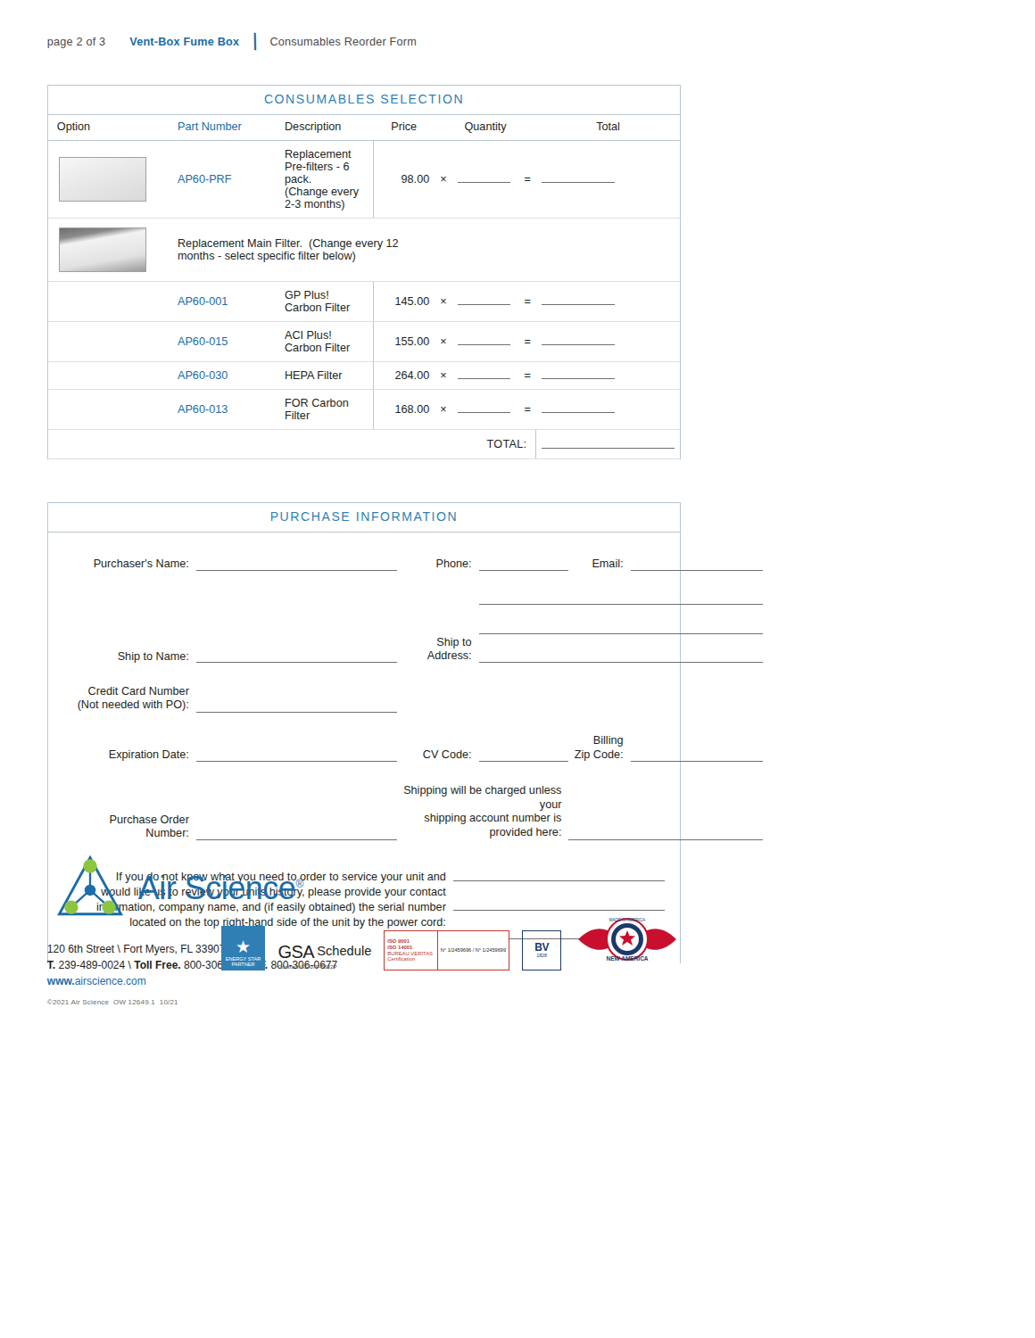page 2 of 3 Vent-Box Fume Box \ Consumables Reorder Form
CONSUMABLES SELECTION
| Option | Part Number | Description | Price | | Quantity | | Total |
| --- | --- | --- | --- | --- | --- | --- | --- |
| | AP60-PRF | Replacement Pre-filters - 6 pack. (Change every 2-3 months) | 98.00 | × | | = | |
| | Replacement Main Filter. (Change every 12 months - select specific filter below) | | | | |
| | AP60-001 | GP Plus! Carbon Filter | 145.00 | × | | = | |
| | AP60-015 | ACI Plus! Carbon Filter | 155.00 | × | | = | |
| | AP60-030 | HEPA Filter | 264.00 | × | | = | |
| | AP60-013 | FOR Carbon Filter | 168.00 | × | | = | |
| | TOTAL: | |
PURCHASE INFORMATION
Purchaser's Name:
Phone:
Email:
Ship to Name:
Ship to
Address:
Credit Card Number
(Not needed with PO):
Expiration Date:
CV Code:
Billing
Zip Code:
Purchase Order
Number:
Shipping will be charged unless your
shipping account number is provided here:
If you do not know what you need to order to service your unit and
would like us to review your units history, please provide your contact
information, company name, and (if easily obtained) the serial number
located on the top right-hand side of the unit by the power cord:
Air Science®
120 6th Street \ Fort Myers, FL 33907
T. 239-489-0024 \ Toll Free. 800-306-0656 \ F. 800-306-0677
www. airscience.com
★
ENERGY STAR
PARTNER
GSA Schedule
Contract GS-07F-5632P
ISO 9001
ISO 14001
BUREAU VERITAS
Certification
N° 1/2459696 / N° 1/2459699
BV
1828
NEW AMERICA MADE IN AMERICA
©2021 Air Science OW 12649.1 10/21